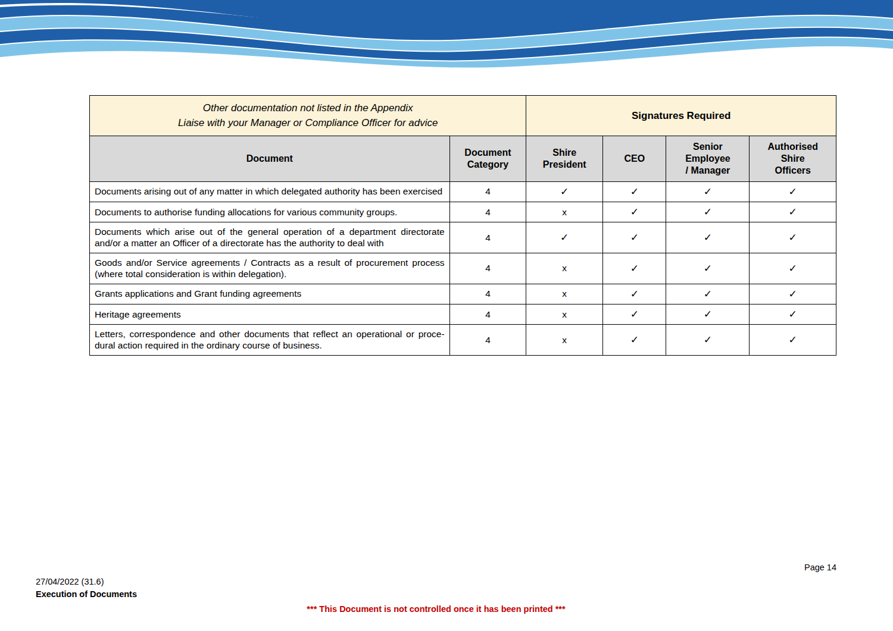| Other documentation not listed in the Appendix Liaise with your Manager or Compliance Officer for advice | Signatures Required |
| Document | Document Category | Shire President | CEO | Senior Employee / Manager | Authorised Shire Officers |
| Documents arising out of any matter in which delegated authority has been exercised | 4 | ✓ | ✓ | ✓ | ✓ |
| Documents to authorise funding allocations for various community groups. | 4 | x | ✓ | ✓ | ✓ |
| Documents which arise out of the general operation of a department directorate and/or a matter an Officer of a directorate has the authority to deal with | 4 | ✓ | ✓ | ✓ | ✓ |
| Goods and/or Service agreements / Contracts as a result of procurement process (where total consideration is within delegation). | 4 | x | ✓ | ✓ | ✓ |
| Grants applications and Grant funding agreements | 4 | x | ✓ | ✓ | ✓ |
| Heritage agreements | 4 | x | ✓ | ✓ | ✓ |
| Letters, correspondence and other documents that reflect an operational or procedural action required in the ordinary course of business. | 4 | x | ✓ | ✓ | ✓ |
Page 14
27/04/2022 (31.6)
Execution of Documents
*** This Document is not controlled once it has been printed ***